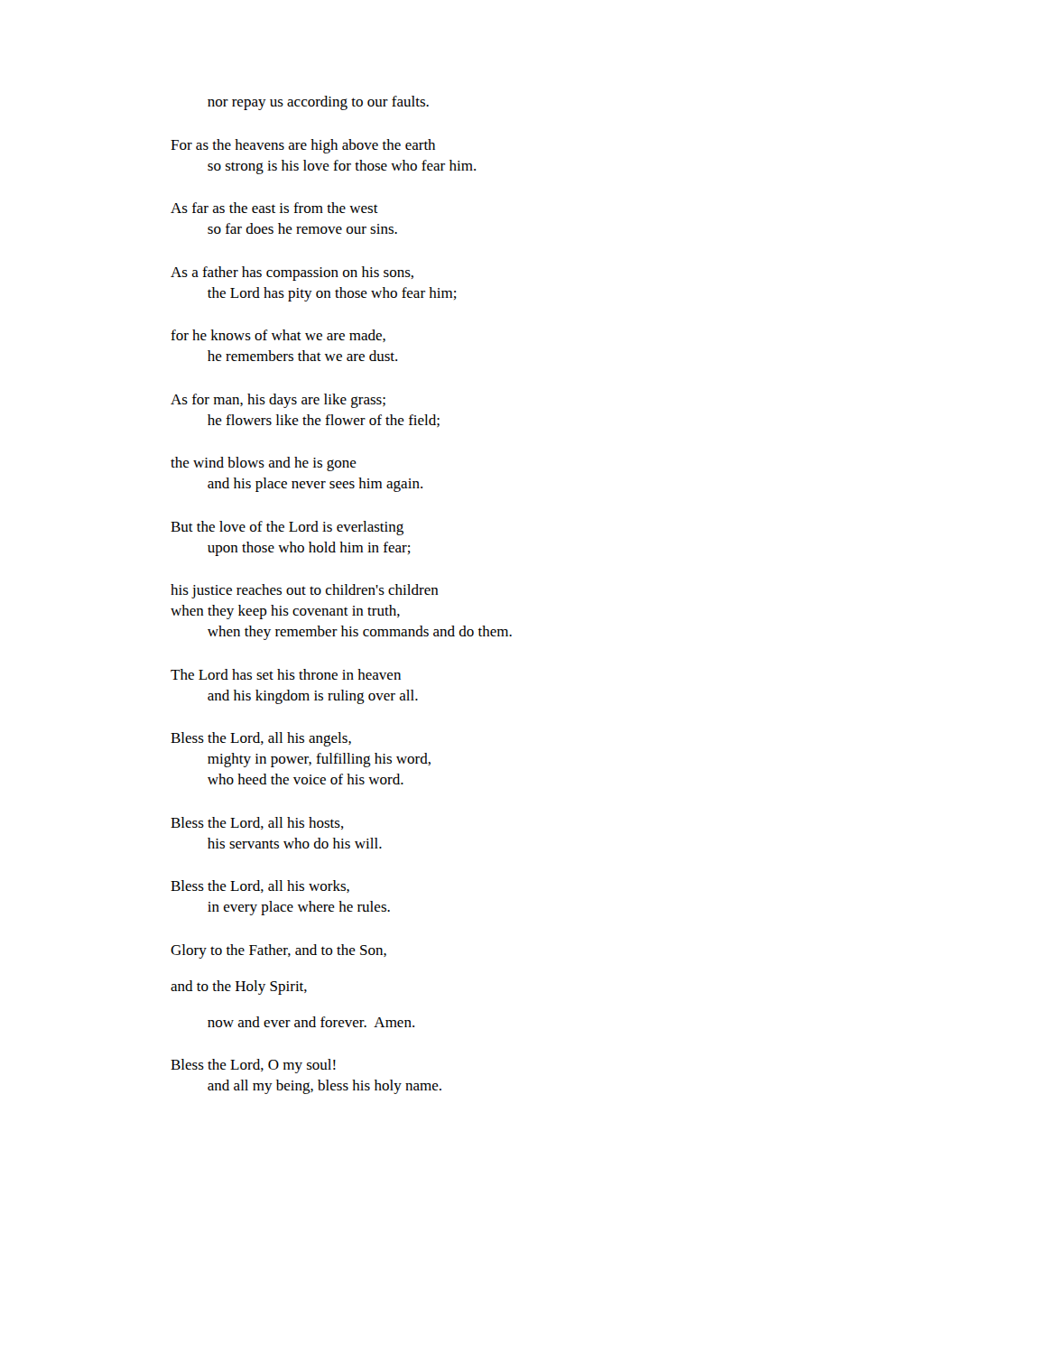nor repay us according to our faults.
For as the heavens are high above the earth
so strong is his love for those who fear him.
As far as the east is from the west
so far does he remove our sins.
As a father has compassion on his sons,
the Lord has pity on those who fear him;
for he knows of what we are made,
he remembers that we are dust.
As for man, his days are like grass;
he flowers like the flower of the field;
the wind blows and he is gone
and his place never sees him again.
But the love of the Lord is everlasting
upon those who hold him in fear;
his justice reaches out to children's children
when they keep his covenant in truth,
when they remember his commands and do them.
The Lord has set his throne in heaven
and his kingdom is ruling over all.
Bless the Lord, all his angels,
mighty in power, fulfilling his word,
who heed the voice of his word.
Bless the Lord, all his hosts,
his servants who do his will.
Bless the Lord, all his works,
in every place where he rules.
Glory to the Father, and to the Son,
and to the Holy Spirit,
now and ever and forever. Amen.
Bless the Lord, O my soul!
and all my being, bless his holy name.